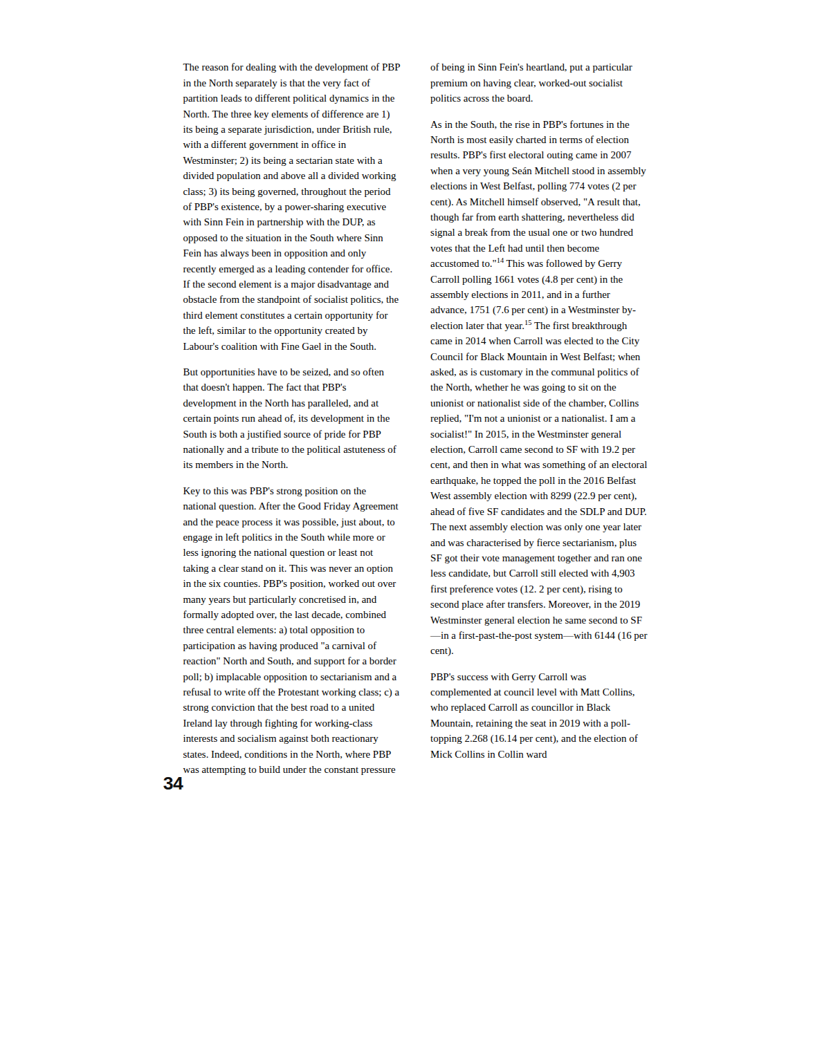The reason for dealing with the development of PBP in the North separately is that the very fact of partition leads to different political dynamics in the North. The three key elements of difference are 1) its being a separate jurisdiction, under British rule, with a different government in office in Westminster; 2) its being a sectarian state with a divided population and above all a divided working class; 3) its being governed, throughout the period of PBP's existence, by a power-sharing executive with Sinn Fein in partnership with the DUP, as opposed to the situation in the South where Sinn Fein has always been in opposition and only recently emerged as a leading contender for office. If the second element is a major disadvantage and obstacle from the standpoint of socialist politics, the third element constitutes a certain opportunity for the left, similar to the opportunity created by Labour's coalition with Fine Gael in the South.
But opportunities have to be seized, and so often that doesn't happen. The fact that PBP's development in the North has paralleled, and at certain points run ahead of, its development in the South is both a justified source of pride for PBP nationally and a tribute to the political astuteness of its members in the North.
Key to this was PBP's strong position on the national question. After the Good Friday Agreement and the peace process it was possible, just about, to engage in left politics in the South while more or less ignoring the national question or least not taking a clear stand on it. This was never an option in the six counties. PBP's position, worked out over many years but particularly concretised in, and formally adopted over, the last decade, combined three central elements: a) total opposition to participation as having produced "a carnival of reaction" North and South, and support for a border poll; b) implacable opposition to sectarianism and a refusal to write off the Protestant working class; c) a strong conviction that the best road to a united Ireland lay through fighting for working-class interests and socialism against both reactionary states. Indeed, conditions in the North, where PBP was attempting to build under the constant pressure of being in Sinn Fein's heartland, put a particular premium on having clear, worked-out socialist politics across the board.
As in the South, the rise in PBP's fortunes in the North is most easily charted in terms of election results. PBP's first electoral outing came in 2007 when a very young Seán Mitchell stood in assembly elections in West Belfast, polling 774 votes (2 per cent). As Mitchell himself observed, "A result that, though far from earth shattering, nevertheless did signal a break from the usual one or two hundred votes that the Left had until then become accustomed to."14 This was followed by Gerry Carroll polling 1661 votes (4.8 per cent) in the assembly elections in 2011, and in a further advance, 1751 (7.6 per cent) in a Westminster by-election later that year.15 The first breakthrough came in 2014 when Carroll was elected to the City Council for Black Mountain in West Belfast; when asked, as is customary in the communal politics of the North, whether he was going to sit on the unionist or nationalist side of the chamber, Collins replied, "I'm not a unionist or a nationalist. I am a socialist!" In 2015, in the Westminster general election, Carroll came second to SF with 19.2 per cent, and then in what was something of an electoral earthquake, he topped the poll in the 2016 Belfast West assembly election with 8299 (22.9 per cent), ahead of five SF candidates and the SDLP and DUP. The next assembly election was only one year later and was characterised by fierce sectarianism, plus SF got their vote management together and ran one less candidate, but Carroll still elected with 4,903 first preference votes (12. 2 per cent), rising to second place after transfers. Moreover, in the 2019 Westminster general election he same second to SF—in a first-past-the-post system—with 6144 (16 per cent).
PBP's success with Gerry Carroll was complemented at council level with Matt Collins, who replaced Carroll as councillor in Black Mountain, retaining the seat in 2019 with a poll-topping 2.268 (16.14 per cent), and the election of Mick Collins in Collin ward
34